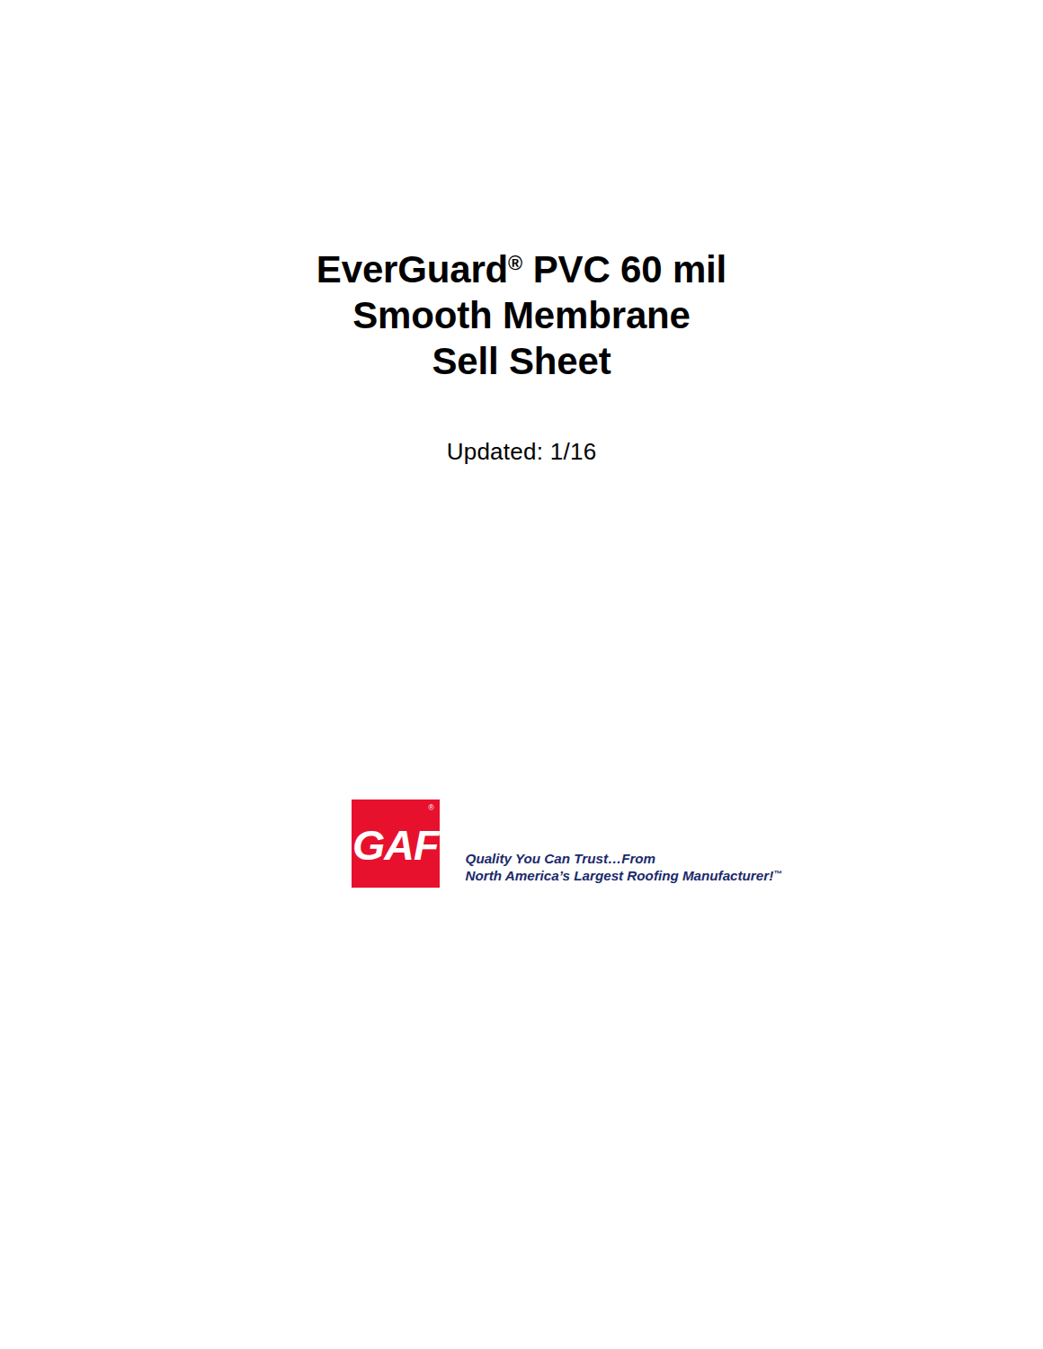EverGuard® PVC 60 mil
Smooth Membrane
Sell Sheet
Updated: 1/16
® GAF
Quality You Can Trust…From
North America’s Largest Roofing Manufacturer!™